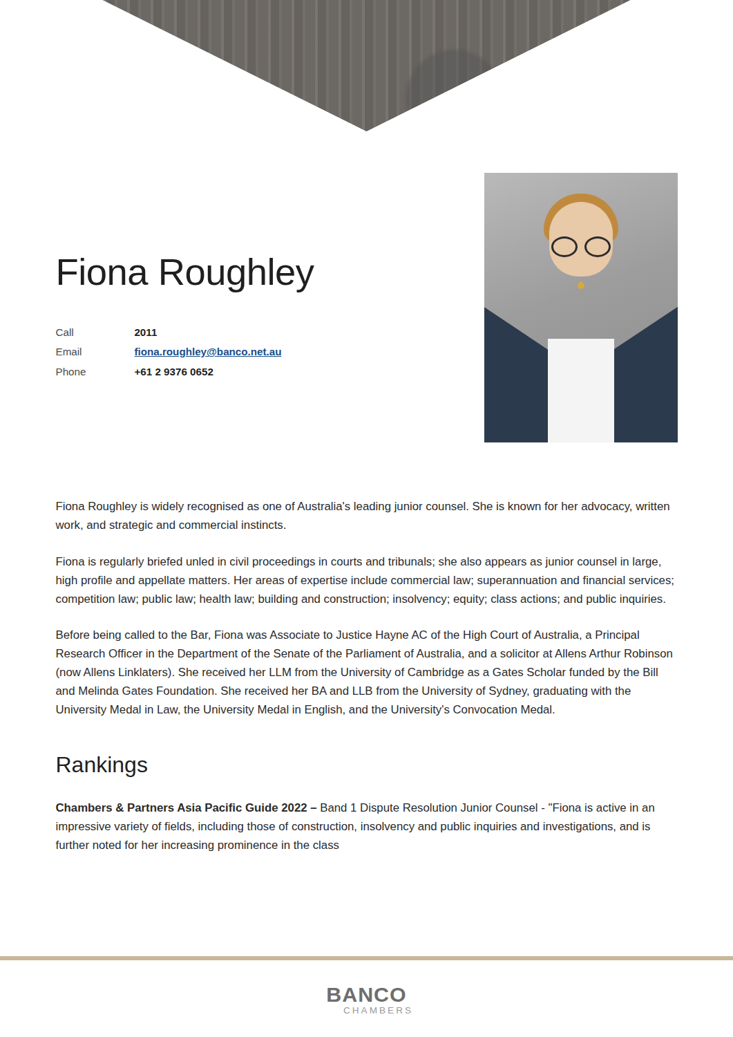Fiona Roughley
| Call | 2011 |
| Email | fiona.roughley@banco.net.au |
| Phone | +61 2 9376 0652 |
Fiona Roughley is widely recognised as one of Australia's leading junior counsel. She is known for her advocacy, written work, and strategic and commercial instincts.
Fiona is regularly briefed unled in civil proceedings in courts and tribunals; she also appears as junior counsel in large, high profile and appellate matters. Her areas of expertise include commercial law; superannuation and financial services; competition law; public law; health law; building and construction; insolvency; equity; class actions; and public inquiries.
Before being called to the Bar, Fiona was Associate to Justice Hayne AC of the High Court of Australia, a Principal Research Officer in the Department of the Senate of the Parliament of Australia, and a solicitor at Allens Arthur Robinson (now Allens Linklaters). She received her LLM from the University of Cambridge as a Gates Scholar funded by the Bill and Melinda Gates Foundation. She received her BA and LLB from the University of Sydney, graduating with the University Medal in Law, the University Medal in English, and the University's Convocation Medal.
Rankings
Chambers & Partners Asia Pacific Guide 2022 – Band 1 Dispute Resolution Junior Counsel - "Fiona is active in an impressive variety of fields, including those of construction, insolvency and public inquiries and investigations, and is further noted for her increasing prominence in the class
BANCO CHAMBERS